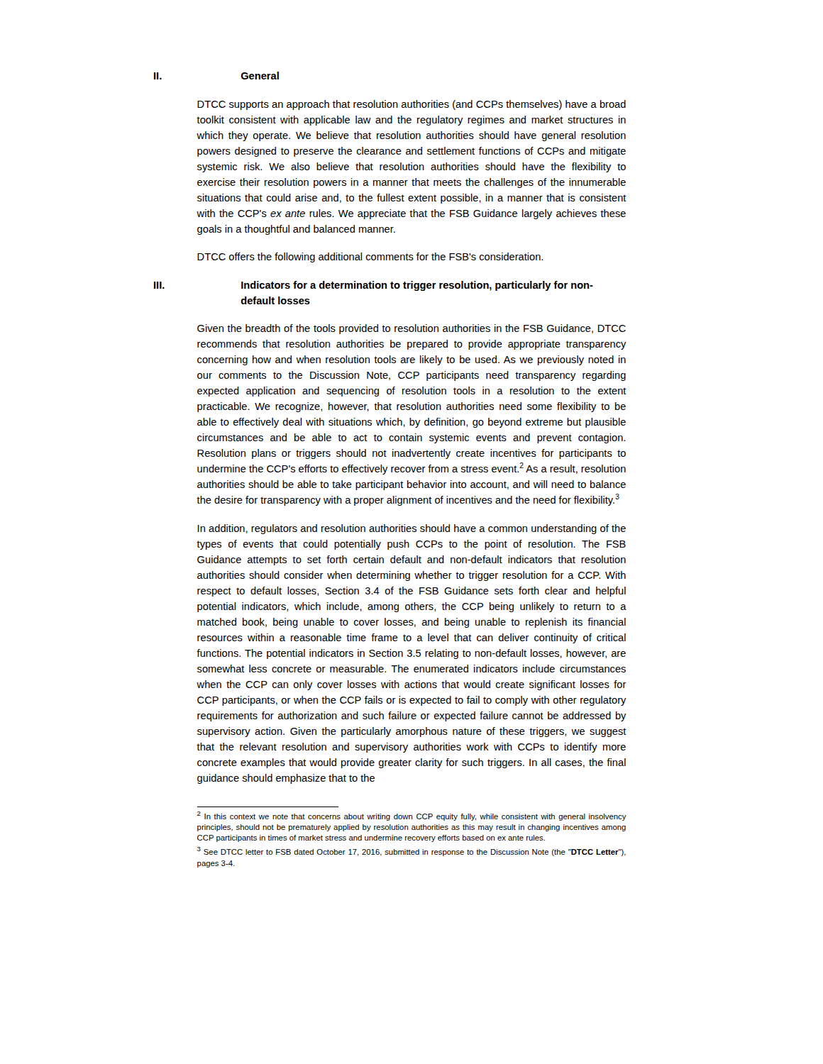II. General
DTCC supports an approach that resolution authorities (and CCPs themselves) have a broad toolkit consistent with applicable law and the regulatory regimes and market structures in which they operate. We believe that resolution authorities should have general resolution powers designed to preserve the clearance and settlement functions of CCPs and mitigate systemic risk. We also believe that resolution authorities should have the flexibility to exercise their resolution powers in a manner that meets the challenges of the innumerable situations that could arise and, to the fullest extent possible, in a manner that is consistent with the CCP's ex ante rules. We appreciate that the FSB Guidance largely achieves these goals in a thoughtful and balanced manner.
DTCC offers the following additional comments for the FSB's consideration.
III. Indicators for a determination to trigger resolution, particularly for non-default losses
Given the breadth of the tools provided to resolution authorities in the FSB Guidance, DTCC recommends that resolution authorities be prepared to provide appropriate transparency concerning how and when resolution tools are likely to be used. As we previously noted in our comments to the Discussion Note, CCP participants need transparency regarding expected application and sequencing of resolution tools in a resolution to the extent practicable. We recognize, however, that resolution authorities need some flexibility to be able to effectively deal with situations which, by definition, go beyond extreme but plausible circumstances and be able to act to contain systemic events and prevent contagion. Resolution plans or triggers should not inadvertently create incentives for participants to undermine the CCP's efforts to effectively recover from a stress event.2 As a result, resolution authorities should be able to take participant behavior into account, and will need to balance the desire for transparency with a proper alignment of incentives and the need for flexibility.3
In addition, regulators and resolution authorities should have a common understanding of the types of events that could potentially push CCPs to the point of resolution. The FSB Guidance attempts to set forth certain default and non-default indicators that resolution authorities should consider when determining whether to trigger resolution for a CCP. With respect to default losses, Section 3.4 of the FSB Guidance sets forth clear and helpful potential indicators, which include, among others, the CCP being unlikely to return to a matched book, being unable to cover losses, and being unable to replenish its financial resources within a reasonable time frame to a level that can deliver continuity of critical functions. The potential indicators in Section 3.5 relating to non-default losses, however, are somewhat less concrete or measurable. The enumerated indicators include circumstances when the CCP can only cover losses with actions that would create significant losses for CCP participants, or when the CCP fails or is expected to fail to comply with other regulatory requirements for authorization and such failure or expected failure cannot be addressed by supervisory action. Given the particularly amorphous nature of these triggers, we suggest that the relevant resolution and supervisory authorities work with CCPs to identify more concrete examples that would provide greater clarity for such triggers. In all cases, the final guidance should emphasize that to the
2 In this context we note that concerns about writing down CCP equity fully, while consistent with general insolvency principles, should not be prematurely applied by resolution authorities as this may result in changing incentives among CCP participants in times of market stress and undermine recovery efforts based on ex ante rules.
3 See DTCC letter to FSB dated October 17, 2016, submitted in response to the Discussion Note (the "DTCC Letter"), pages 3-4.